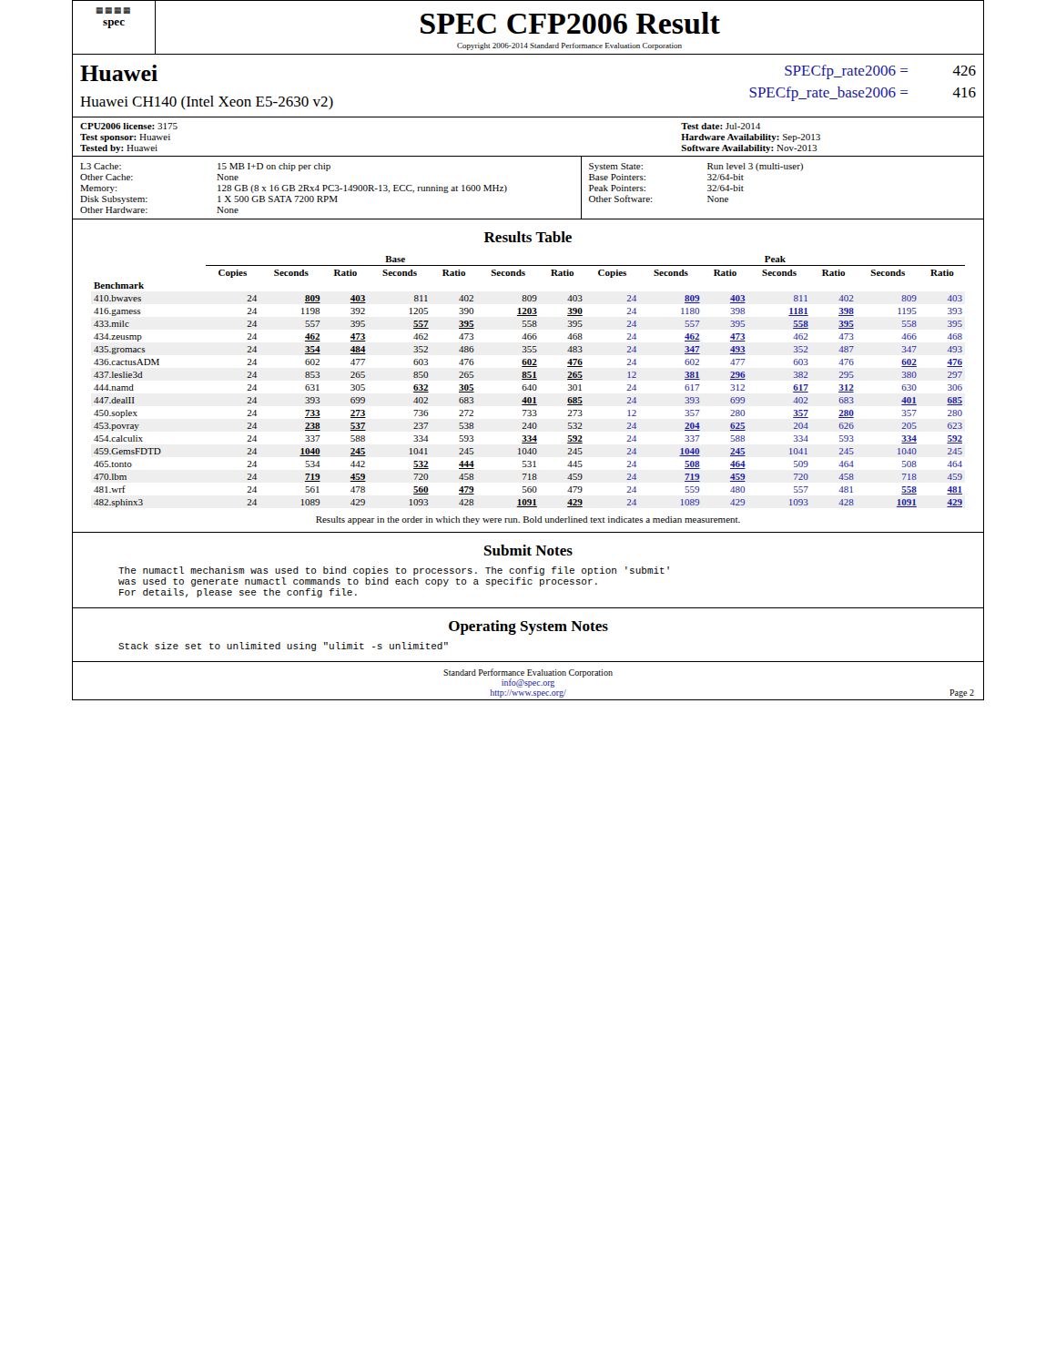▦▦▦▦
spec
SPEC CFP2006 Result
Copyright 2006-2014 Standard Performance Evaluation Corporation
Huawei
Huawei CH140 (Intel Xeon E5-2630 v2)
SPECfp_rate2006 = 426
SPECfp_rate_base2006 = 416
CPU2006 license: 3175
Test sponsor: Huawei
Tested by: Huawei
Test date: Jul-2014
Hardware Availability: Sep-2013
Software Availability: Nov-2013
L3 Cache:
15 MB I+D on chip per chip
Other Cache:
None
Memory:
128 GB (8 x 16 GB 2Rx4 PC3-14900R-13, ECC, running at 1600 MHz)
Disk Subsystem:
1 X 500 GB SATA 7200 RPM
Other Hardware:
None
System State:
Run level 3 (multi-user)
Base Pointers:
32/64-bit
Peak Pointers:
32/64-bit
Other Software:
None
Results Table
| | Base | Peak |
| --- | --- | --- |
| Copies | Seconds | Ratio | Seconds | Ratio | Seconds | Ratio | Copies | Seconds | Ratio | Seconds | Ratio | Seconds | Ratio |
| Benchmark | | | | | | | | | | | | | |
| 410.bwaves | 24 | 809 | 403 | 811 | 402 | 809 | 403 | 24 | 809 | 403 | 811 | 402 | 809 | 403 |
| 416.gamess | 24 | 1198 | 392 | 1205 | 390 | 1203 | 390 | 24 | 1180 | 398 | 1181 | 398 | 1195 | 393 |
| 433.milc | 24 | 557 | 395 | 557 | 395 | 558 | 395 | 24 | 557 | 395 | 558 | 395 | 558 | 395 |
| 434.zeusmp | 24 | 462 | 473 | 462 | 473 | 466 | 468 | 24 | 462 | 473 | 462 | 473 | 466 | 468 |
| 435.gromacs | 24 | 354 | 484 | 352 | 486 | 355 | 483 | 24 | 347 | 493 | 352 | 487 | 347 | 493 |
| 436.cactusADM | 24 | 602 | 477 | 603 | 476 | 602 | 476 | 24 | 602 | 477 | 603 | 476 | 602 | 476 |
| 437.leslie3d | 24 | 853 | 265 | 850 | 265 | 851 | 265 | 12 | 381 | 296 | 382 | 295 | 380 | 297 |
| 444.namd | 24 | 631 | 305 | 632 | 305 | 640 | 301 | 24 | 617 | 312 | 617 | 312 | 630 | 306 |
| 447.dealII | 24 | 393 | 699 | 402 | 683 | 401 | 685 | 24 | 393 | 699 | 402 | 683 | 401 | 685 |
| 450.soplex | 24 | 733 | 273 | 736 | 272 | 733 | 273 | 12 | 357 | 280 | 357 | 280 | 357 | 280 |
| 453.povray | 24 | 238 | 537 | 237 | 538 | 240 | 532 | 24 | 204 | 625 | 204 | 626 | 205 | 623 |
| 454.calculix | 24 | 337 | 588 | 334 | 593 | 334 | 592 | 24 | 337 | 588 | 334 | 593 | 334 | 592 |
| 459.GemsFDTD | 24 | 1040 | 245 | 1041 | 245 | 1040 | 245 | 24 | 1040 | 245 | 1041 | 245 | 1040 | 245 |
| 465.tonto | 24 | 534 | 442 | 532 | 444 | 531 | 445 | 24 | 508 | 464 | 509 | 464 | 508 | 464 |
| 470.lbm | 24 | 719 | 459 | 720 | 458 | 718 | 459 | 24 | 719 | 459 | 720 | 458 | 718 | 459 |
| 481.wrf | 24 | 561 | 478 | 560 | 479 | 560 | 479 | 24 | 559 | 480 | 557 | 481 | 558 | 481 |
| 482.sphinx3 | 24 | 1089 | 429 | 1093 | 428 | 1091 | 429 | 24 | 1089 | 429 | 1093 | 428 | 1091 | 429 |
Results appear in the order in which they were run. Bold underlined text indicates a median measurement.
Submit Notes
The numactl mechanism was used to bind copies to processors. The config file option 'submit'
was used to generate numactl commands to bind each copy to a specific processor.
For details, please see the config file.
Operating System Notes
Stack size set to unlimited using "ulimit -s unlimited"
Standard Performance Evaluation Corporation
info@spec.org
http://www.spec.org/
Page 2